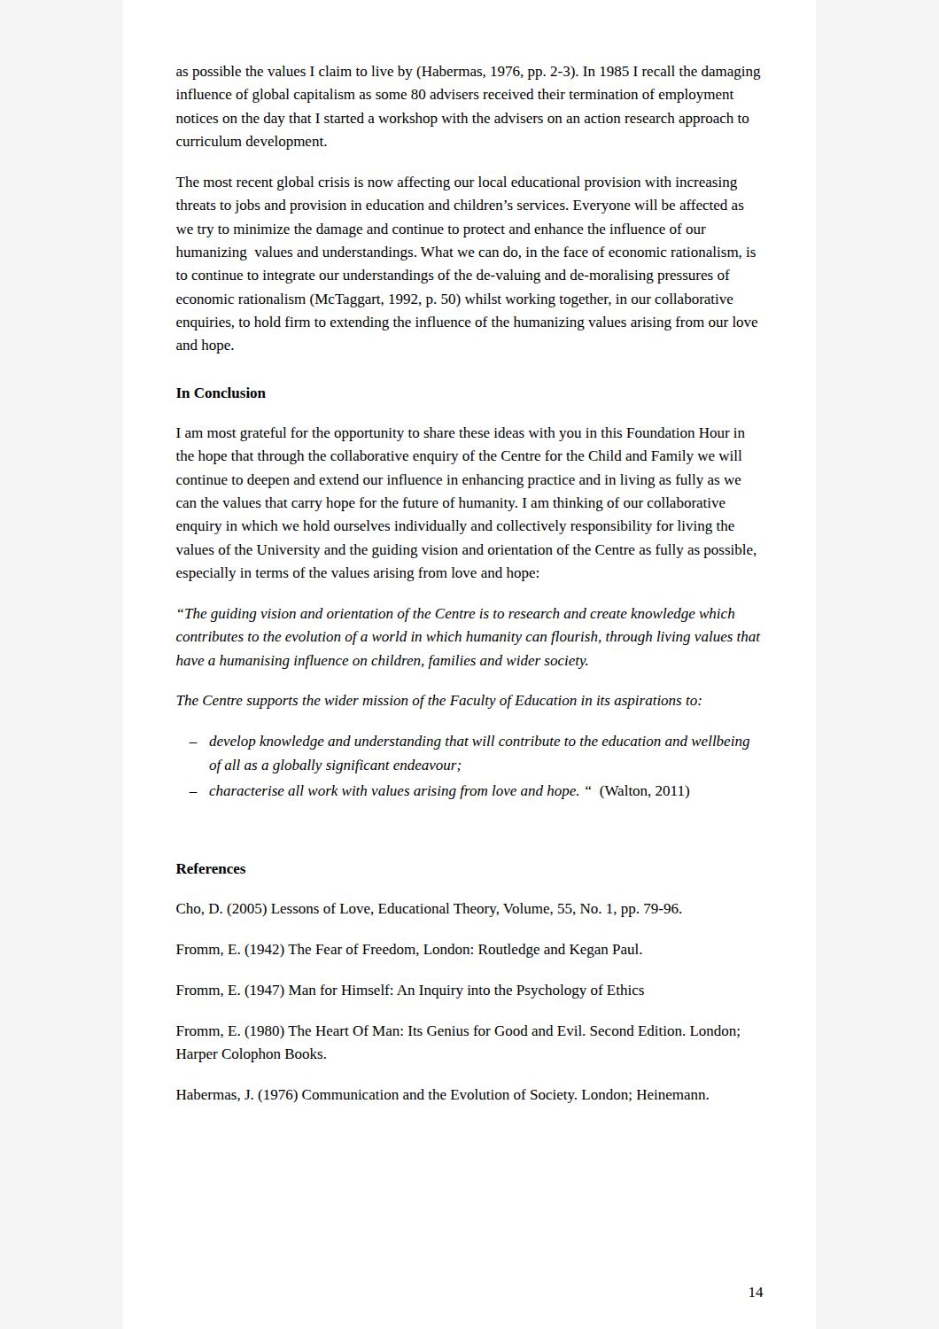as possible the values I claim to live by (Habermas, 1976, pp. 2-3). In 1985 I recall the damaging influence of global capitalism as some 80 advisers received their termination of employment notices on the day that I started a workshop with the advisers on an action research approach to curriculum development.
The most recent global crisis is now affecting our local educational provision with increasing threats to jobs and provision in education and children’s services. Everyone will be affected as we try to minimize the damage and continue to protect and enhance the influence of our humanizing values and understandings. What we can do, in the face of economic rationalism, is to continue to integrate our understandings of the de-valuing and de-moralising pressures of economic rationalism (McTaggart, 1992, p. 50) whilst working together, in our collaborative enquiries, to hold firm to extending the influence of the humanizing values arising from our love and hope.
In Conclusion
I am most grateful for the opportunity to share these ideas with you in this Foundation Hour in the hope that through the collaborative enquiry of the Centre for the Child and Family we will continue to deepen and extend our influence in enhancing practice and in living as fully as we can the values that carry hope for the future of humanity. I am thinking of our collaborative enquiry in which we hold ourselves individually and collectively responsibility for living the values of the University and the guiding vision and orientation of the Centre as fully as possible, especially in terms of the values arising from love and hope:
“The guiding vision and orientation of the Centre is to research and create knowledge which contributes to the evolution of a world in which humanity can flourish, through living values that have a humanising influence on children, families and wider society.
The Centre supports the wider mission of the Faculty of Education in its aspirations to:
develop knowledge and understanding that will contribute to the education and wellbeing of all as a globally significant endeavour;
characterise all work with values arising from love and hope. “ (Walton, 2011)
References
Cho, D. (2005) Lessons of Love, Educational Theory, Volume, 55, No. 1, pp. 79-96.
Fromm, E. (1942) The Fear of Freedom, London: Routledge and Kegan Paul.
Fromm, E. (1947) Man for Himself: An Inquiry into the Psychology of Ethics
Fromm, E. (1980) The Heart Of Man: Its Genius for Good and Evil. Second Edition. London; Harper Colophon Books.
Habermas, J. (1976) Communication and the Evolution of Society. London; Heinemann.
14